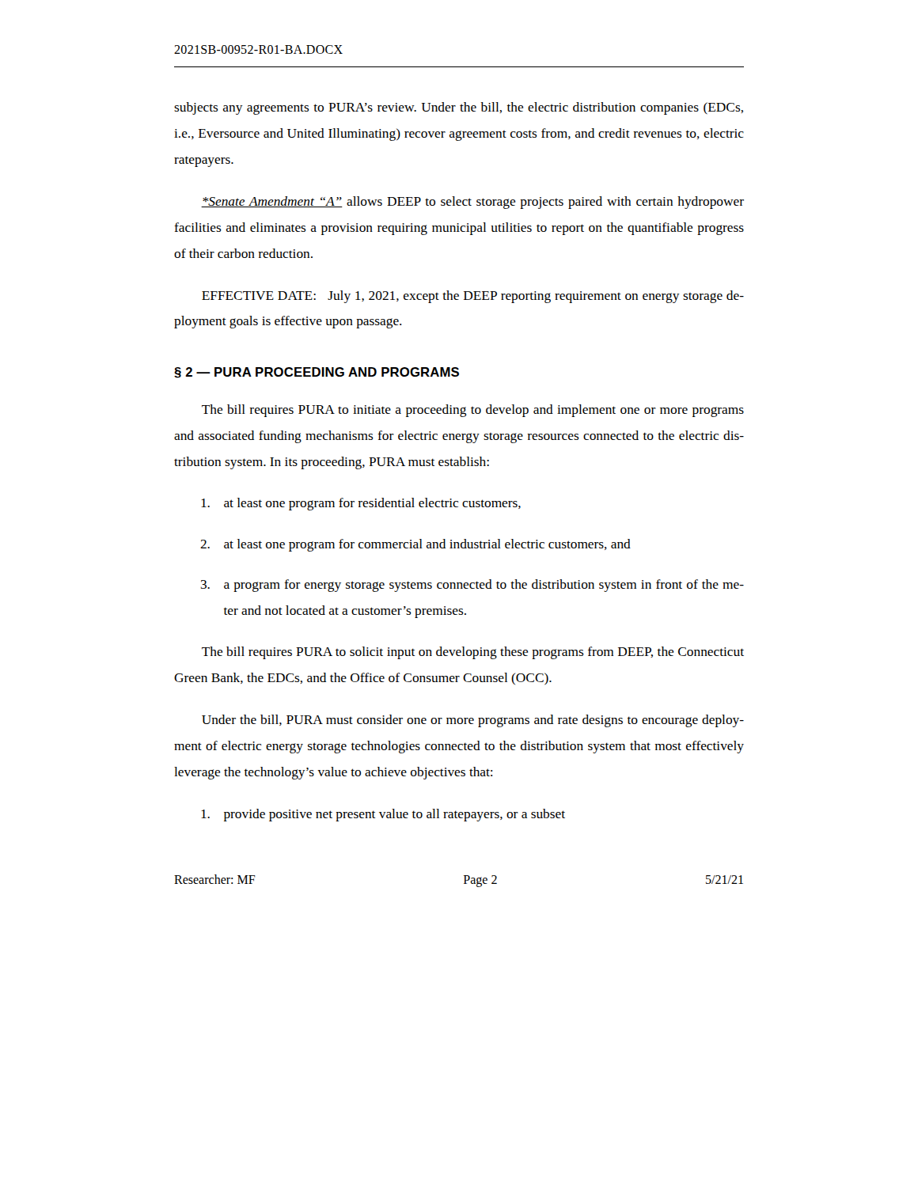2021SB-00952-R01-BA.DOCX
subjects any agreements to PURA’s review. Under the bill, the electric distribution companies (EDCs, i.e., Eversource and United Illuminating) recover agreement costs from, and credit revenues to, electric ratepayers.
*Senate Amendment “A” allows DEEP to select storage projects paired with certain hydropower facilities and eliminates a provision requiring municipal utilities to report on the quantifiable progress of their carbon reduction.
EFFECTIVE DATE: July 1, 2021, except the DEEP reporting requirement on energy storage deployment goals is effective upon passage.
§ 2 — PURA PROCEEDING AND PROGRAMS
The bill requires PURA to initiate a proceeding to develop and implement one or more programs and associated funding mechanisms for electric energy storage resources connected to the electric distribution system. In its proceeding, PURA must establish:
at least one program for residential electric customers,
at least one program for commercial and industrial electric customers, and
a program for energy storage systems connected to the distribution system in front of the meter and not located at a customer’s premises.
The bill requires PURA to solicit input on developing these programs from DEEP, the Connecticut Green Bank, the EDCs, and the Office of Consumer Counsel (OCC).
Under the bill, PURA must consider one or more programs and rate designs to encourage deployment of electric energy storage technologies connected to the distribution system that most effectively leverage the technology’s value to achieve objectives that:
provide positive net present value to all ratepayers, or a subset
Researcher: MF Page 2 5/21/21